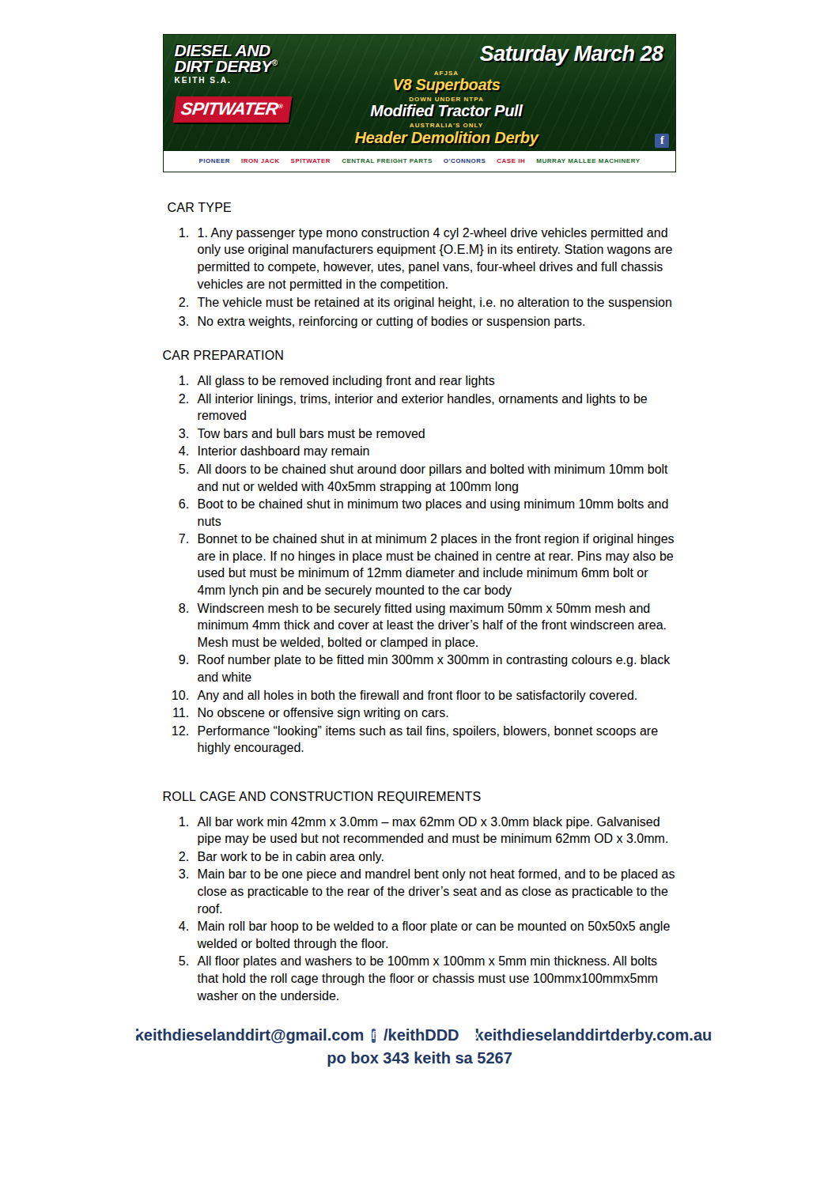DIESEL AND DIRT DERBY®
KEITH S.A.
SPITWATER®
Saturday March 28
AFJSA V8 Superboats
Down Under NTPA Modified Tractor Pull
Australia's Only Header Demolition Derby
and much more
f
PIONEER IRON JACK SPITWATER CENTRAL FREIGHT PARTS O'CONNORS CASE IH MURRAY MALLEE MACHINERY
CAR TYPE
1. Any passenger type mono construction 4 cyl 2-wheel drive vehicles permitted and only use original manufacturers equipment {O.E.M} in its entirety. Station wagons are permitted to compete, however, utes, panel vans, four-wheel drives and full chassis vehicles are not permitted in the competition.
The vehicle must be retained at its original height, i.e. no alteration to the suspension
No extra weights, reinforcing or cutting of bodies or suspension parts.
CAR PREPARATION
All glass to be removed including front and rear lights
All interior linings, trims, interior and exterior handles, ornaments and lights to be removed
Tow bars and bull bars must be removed
Interior dashboard may remain
All doors to be chained shut around door pillars and bolted with minimum 10mm bolt and nut or welded with 40x5mm strapping at 100mm long
Boot to be chained shut in minimum two places and using minimum 10mm bolts and nuts
Bonnet to be chained shut in at minimum 2 places in the front region if original hinges are in place. If no hinges in place must be chained in centre at rear. Pins may also be used but must be minimum of 12mm diameter and include minimum 6mm bolt or 4mm lynch pin and be securely mounted to the car body
Windscreen mesh to be securely fitted using maximum 50mm x 50mm mesh and minimum 4mm thick and cover at least the driver’s half of the front windscreen area. Mesh must be welded, bolted or clamped in place.
Roof number plate to be fitted min 300mm x 300mm in contrasting colours e.g. black and white
Any and all holes in both the firewall and front floor to be satisfactorily covered.
No obscene or offensive sign writing on cars.
Performance “looking” items such as tail fins, spoilers, blowers, bonnet scoops are highly encouraged.
ROLL CAGE AND CONSTRUCTION REQUIREMENTS
All bar work min 42mm x 3.0mm – max 62mm OD x 3.0mm black pipe. Galvanised pipe may be used but not recommended and must be minimum 62mm OD x 3.0mm.
Bar work to be in cabin area only.
Main bar to be one piece and mandrel bent only not heat formed, and to be placed as close as practicable to the rear of the driver’s seat and as close as practicable to the roof.
Main roll bar hoop to be welded to a floor plate or can be mounted on 50x50x5 angle welded or bolted through the floor.
All floor plates and washers to be 100mm x 100mm x 5mm min thickness. All bolts that hold the roll cage through the floor or chassis must use 100mmx100mmx5mm washer on the underside.
keithdieselanddirt@gmail.com f /keithDDD keithdieselanddirtderby.com.au
po box 343 keith sa 5267